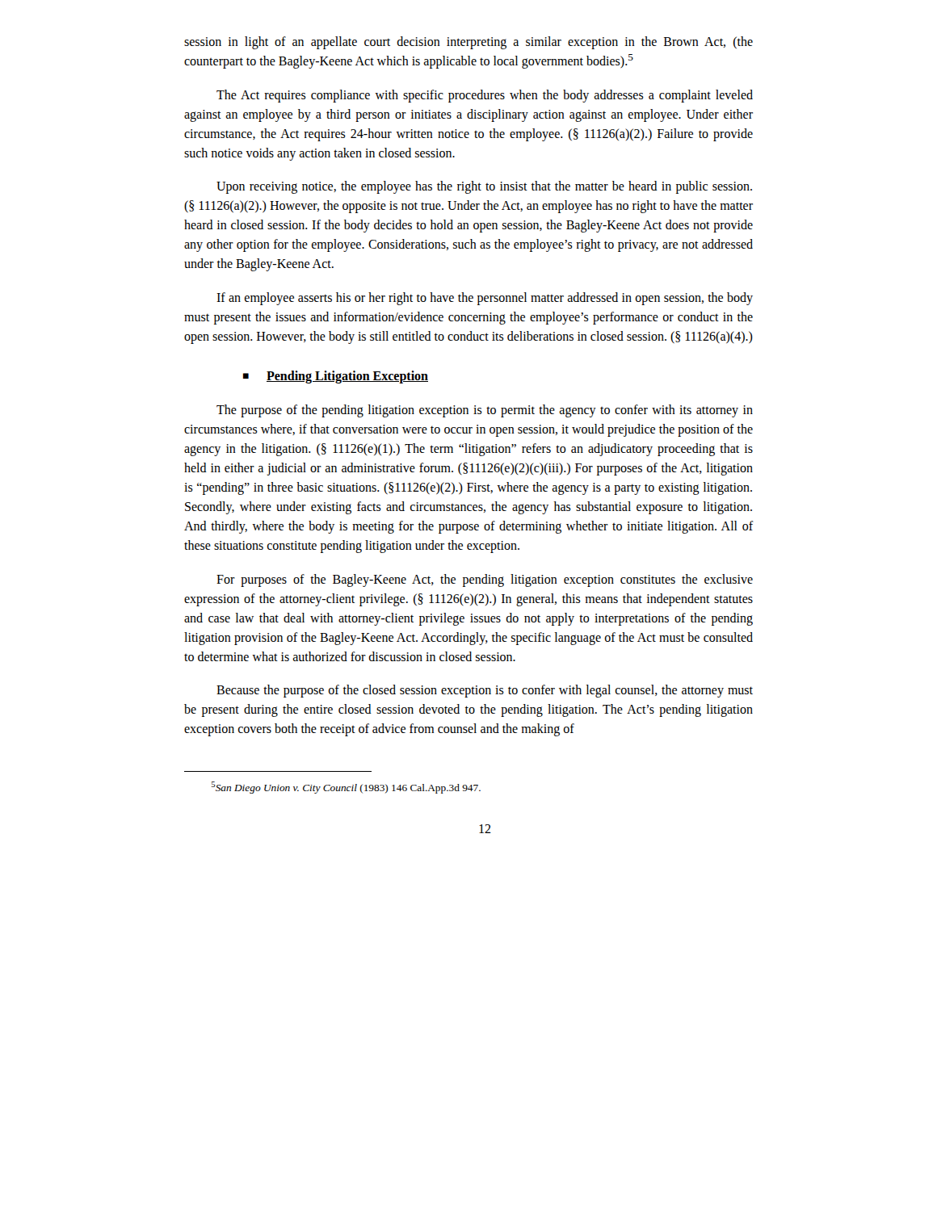session in light of an appellate court decision interpreting a similar exception in the Brown Act, (the counterpart to the Bagley-Keene Act which is applicable to local government bodies).5
The Act requires compliance with specific procedures when the body addresses a complaint leveled against an employee by a third person or initiates a disciplinary action against an employee. Under either circumstance, the Act requires 24-hour written notice to the employee. (§ 11126(a)(2).) Failure to provide such notice voids any action taken in closed session.
Upon receiving notice, the employee has the right to insist that the matter be heard in public session. (§ 11126(a)(2).) However, the opposite is not true. Under the Act, an employee has no right to have the matter heard in closed session. If the body decides to hold an open session, the Bagley-Keene Act does not provide any other option for the employee. Considerations, such as the employee’s right to privacy, are not addressed under the Bagley-Keene Act.
If an employee asserts his or her right to have the personnel matter addressed in open session, the body must present the issues and information/evidence concerning the employee’s performance or conduct in the open session. However, the body is still entitled to conduct its deliberations in closed session. (§ 11126(a)(4).)
Pending Litigation Exception
The purpose of the pending litigation exception is to permit the agency to confer with its attorney in circumstances where, if that conversation were to occur in open session, it would prejudice the position of the agency in the litigation. (§ 11126(e)(1).) The term “litigation” refers to an adjudicatory proceeding that is held in either a judicial or an administrative forum. (§11126(e)(2)(c)(iii).) For purposes of the Act, litigation is “pending” in three basic situations. (§11126(e)(2).) First, where the agency is a party to existing litigation. Secondly, where under existing facts and circumstances, the agency has substantial exposure to litigation. And thirdly, where the body is meeting for the purpose of determining whether to initiate litigation. All of these situations constitute pending litigation under the exception.
For purposes of the Bagley-Keene Act, the pending litigation exception constitutes the exclusive expression of the attorney-client privilege. (§ 11126(e)(2).) In general, this means that independent statutes and case law that deal with attorney-client privilege issues do not apply to interpretations of the pending litigation provision of the Bagley-Keene Act. Accordingly, the specific language of the Act must be consulted to determine what is authorized for discussion in closed session.
Because the purpose of the closed session exception is to confer with legal counsel, the attorney must be present during the entire closed session devoted to the pending litigation. The Act’s pending litigation exception covers both the receipt of advice from counsel and the making of
5San Diego Union v. City Council (1983) 146 Cal.App.3d 947.
12